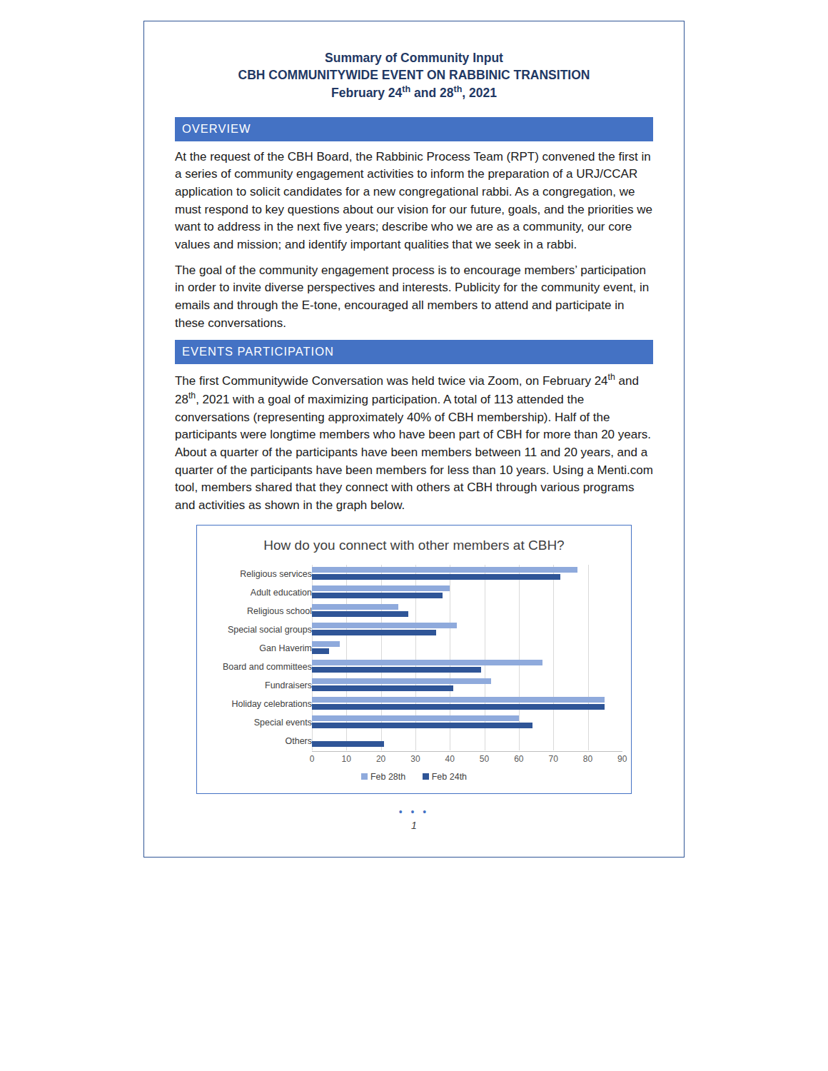Summary of Community Input CBH COMMUNITYWIDE EVENT ON RABBINIC TRANSITION February 24th and 28th, 2021
OVERVIEW
At the request of the CBH Board, the Rabbinic Process Team (RPT) convened the first in a series of community engagement activities to inform the preparation of a URJ/CCAR application to solicit candidates for a new congregational rabbi. As a congregation, we must respond to key questions about our vision for our future, goals, and the priorities we want to address in the next five years; describe who we are as a community, our core values and mission; and identify important qualities that we seek in a rabbi.
The goal of the community engagement process is to encourage members’ participation in order to invite diverse perspectives and interests. Publicity for the community event, in emails and through the E-tone, encouraged all members to attend and participate in these conversations.
EVENTS PARTICIPATION
The first Communitywide Conversation was held twice via Zoom, on February 24th and 28th, 2021 with a goal of maximizing participation. A total of 113 attended the conversations (representing approximately 40% of CBH membership). Half of the participants were longtime members who have been part of CBH for more than 20 years. About a quarter of the participants have been members between 11 and 20 years, and a quarter of the participants have been members for less than 10 years. Using a Menti.com tool, members shared that they connect with others at CBH through various programs and activities as shown in the graph below.
How do you connect with other members at CBH?
| Religious services | |
| Adult education | |
| Religious school | |
| Special social groups | |
| Gan Haverim | |
| Board and committees | |
| Fundraisers | |
| Holiday celebrations | |
| Special events | |
| Others | |
| | 0 10 20 30 40 50 60 70 80 90 |
Feb 28th Feb 24th
• • •
1